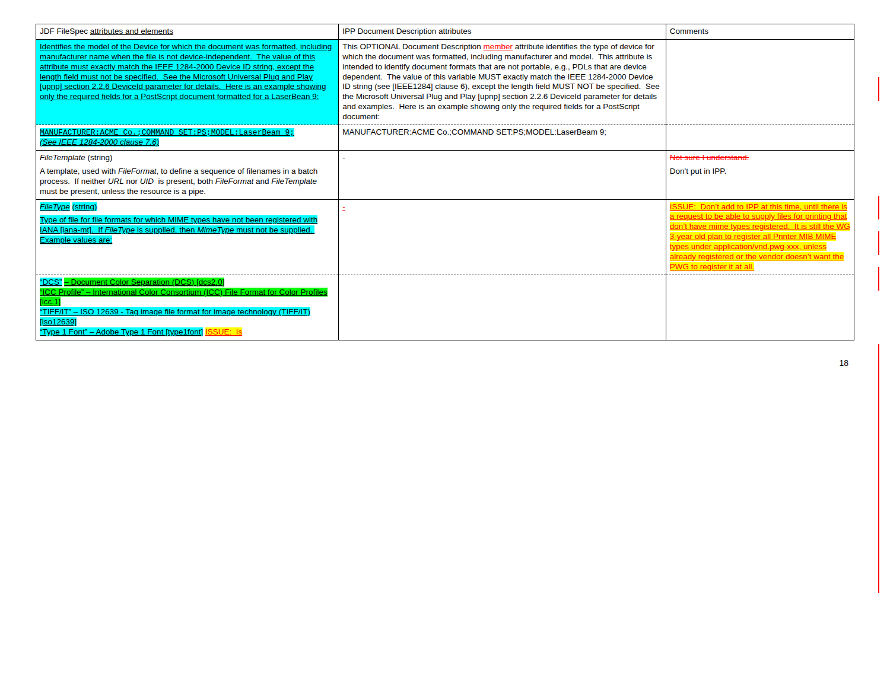| JDF FileSpec attributes and elements | IPP Document Description attributes | Comments |
| Identifies the model of the Device for which the document was formatted, including manufacturer name when the file is not device-independent. The value of this attribute must exactly match the IEEE 1284-2000 Device ID string, except the length field must not be specified. See the Microsoft Universal Plug and Play [upnp] section 2.2.6 DeviceId parameter for details. Here is an example showing only the required fields for a PostScript document formatted for a LaserBean 9: | This OPTIONAL Document Description member attribute identifies the type of device for which the document was formatted, including manufacturer and model. This attribute is intended to identify document formats that are not portable, e.g., PDLs that are device dependent. The value of this variable MUST exactly match the IEEE 1284-2000 Device ID string (see [IEEE1284] clause 6), except the length field MUST NOT be specified. See the Microsoft Universal Plug and Play [upnp] section 2.2.6 DeviceId parameter for details and examples. Here is an example showing only the required fields for a PostScript document: | |
| MANUFACTURER:ACME Co.;COMMAND SET:PS;MODEL:LaserBeam 9; (See IEEE 1284-2000 clause 7.6) | MANUFACTURER:ACME Co.;COMMAND SET:PS;MODEL:LaserBeam 9; | |
| FileTemplate (string) A template, used with FileFormat , to define a sequence of filenames in a batch process. If neither URL nor UID is present, both FileFormat and FileTemplate must be present, unless the resource is a pipe. | - | Not sure I understand. Don't put in IPP. |
| FileType ( string ) Type of file for file formats for which MIME types have not been registered with IANA [iana-mt]. If FileType is supplied, then MimeType must not be supplied. Example values are: | - | ISSUE: Don’t add to IPP at this time, until there is a request to be able to supply files for printing that don’t have mime types registered. It is still the WG 3-year old plan to register all Printer MIB MIME types under application/vnd.pwg-xxx, unless already registered or the vendor doesn’t want the PWG to register it at all. |
| “DCS” – Document Color Separation (DCS) [dcs2.0] “ICC Profile” – International Color Consortium (ICC) File Format for Color Profiles [icc.1] “TIFF/IT” – ISO 12639 - Tag image file format for image technology (TIFF/IT) [iso12639] “Type 1 Font” – Adobe Type 1 Font [type1font] ISSUE: Is | | |
18